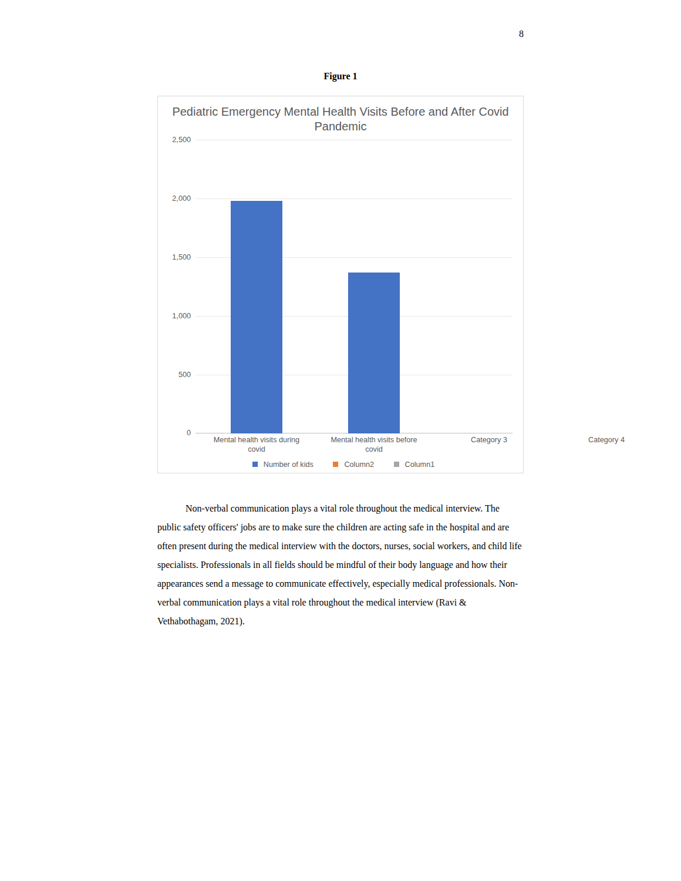8
Figure 1
Pediatric Emergency Mental Health Visits Before and After Covid
Pandemic
2,500
2,000
1,500
1,000
500
0
Mental health visits during covid
Mental health visits before covid
Category 3
Category 4
Number of kids Column2 Column1
Non-verbal communication plays a vital role throughout the medical interview. The public safety officers' jobs are to make sure the children are acting safe in the hospital and are often present during the medical interview with the doctors, nurses, social workers, and child life specialists. Professionals in all fields should be mindful of their body language and how their appearances send a message to communicate effectively, especially medical professionals. Non-verbal communication plays a vital role throughout the medical interview (Ravi & Vethabothagam, 2021).